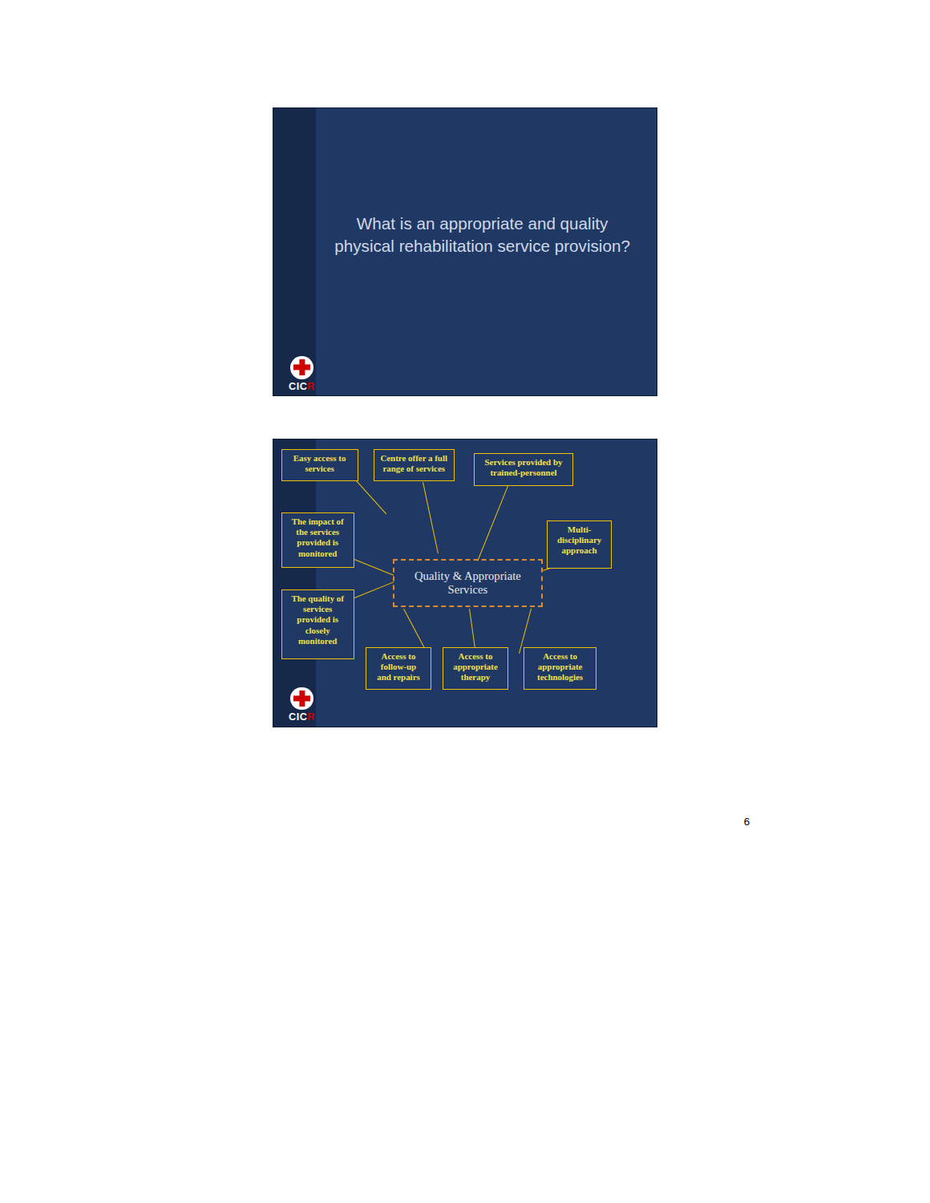What is an appropriate and quality
physical rehabilitation service provision?
CICR
Easy access to
services
Centre offer a full
range of services
Services provided by
trained-personnel
The impact of
the services
provided is
monitored
Multi-
disciplinary
approach
The quality of
services
provided is
closely
monitored
Access to
follow-up
and repairs
Access to
appropriate
therapy
Access to
appropriate
technologies
Quality & Appropriate
Services
CICR
6